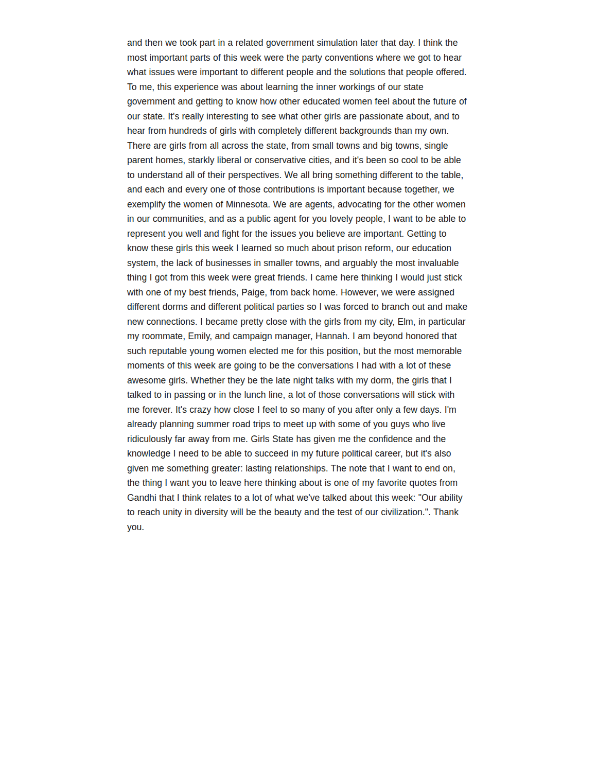and then we took part in a related government simulation later that day. I think the most important parts of this week were the party conventions where we got to hear what issues were important to different people and the solutions that people offered. To me, this experience was about learning the inner workings of our state government and getting to know how other educated women feel about the future of our state. It's really interesting to see what other girls are passionate about, and to hear from hundreds of girls with completely different backgrounds than my own. There are girls from all across the state, from small towns and big towns, single parent homes, starkly liberal or conservative cities, and it's been so cool to be able to understand all of their perspectives. We all bring something different to the table, and each and every one of those contributions is important because together, we exemplify the women of Minnesota. We are agents, advocating for the other women in our communities, and as a public agent for you lovely people, I want to be able to represent you well and fight for the issues you believe are important. Getting to know these girls this week I learned so much about prison reform, our education system, the lack of businesses in smaller towns, and arguably the most invaluable thing I got from this week were great friends. I came here thinking I would just stick with one of my best friends, Paige, from back home. However, we were assigned different dorms and different political parties so I was forced to branch out and make new connections. I became pretty close with the girls from my city, Elm, in particular my roommate, Emily, and campaign manager, Hannah. I am beyond honored that such reputable young women elected me for this position, but the most memorable moments of this week are going to be the conversations I had with a lot of these awesome girls. Whether they be the late night talks with my dorm, the girls that I talked to in passing or in the lunch line, a lot of those conversations will stick with me forever. It's crazy how close I feel to so many of you after only a few days. I'm already planning summer road trips to meet up with some of you guys who live ridiculously far away from me. Girls State has given me the confidence and the knowledge I need to be able to succeed in my future political career, but it's also given me something greater: lasting relationships. The note that I want to end on, the thing I want you to leave here thinking about is one of my favorite quotes from Gandhi that I think relates to a lot of what we've talked about this week: "Our ability to reach unity in diversity will be the beauty and the test of our civilization.". Thank you.